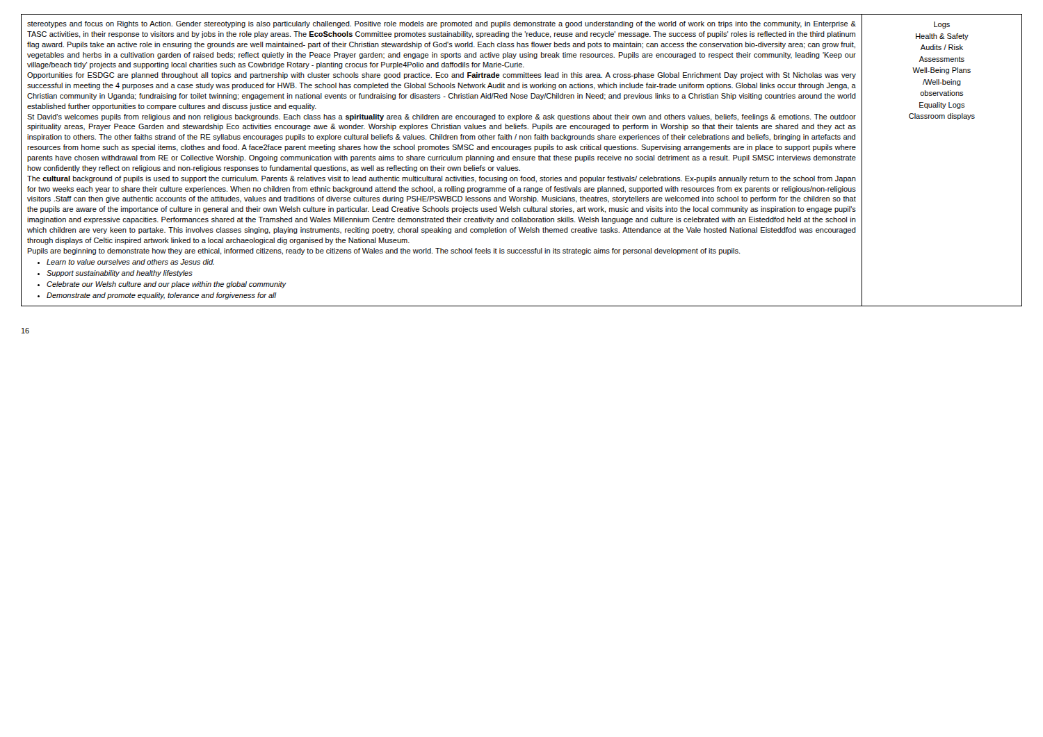| stereotypes and focus on Rights to Action. Gender stereotyping is also particularly challenged. Positive role models are promoted and pupils demonstrate a good understanding of the world of work on trips into the community, in Enterprise & TASC activities, in their response to visitors and by jobs in the role play areas. The EcoSchools Committee promotes sustainability, spreading the 'reduce, reuse and recycle' message. The success of pupils' roles is reflected in the third platinum flag award. Pupils take an active role in ensuring the grounds are well maintained- part of their Christian stewardship of God's world. Each class has flower beds and pots to maintain; can access the conservation bio-diversity area; can grow fruit, vegetables and herbs in a cultivation garden of raised beds; reflect quietly in the Peace Prayer garden; and engage in sports and active play using break time resources. Pupils are encouraged to respect their community, leading 'Keep our village/beach tidy' projects and supporting local charities such as Cowbridge Rotary - planting crocus for Purple4Polio and daffodils for Marie-Curie. Opportunities for ESDGC are planned throughout all topics and partnership with cluster schools share good practice. Eco and Fairtrade committees lead in this area. A cross-phase Global Enrichment Day project with St Nicholas was very successful in meeting the 4 purposes and a case study was produced for HWB. The school has completed the Global Schools Network Audit and is working on actions, which include fair-trade uniform options. Global links occur through Jenga, a Christian community in Uganda; fundraising for toilet twinning; engagement in national events or fundraising for disasters - Christian Aid/Red Nose Day/Children in Need; and previous links to a Christian Ship visiting countries around the world established further opportunities to compare cultures and discuss justice and equality. St David's welcomes pupils from religious and non religious backgrounds. Each class has a spirituality area & children are encouraged to explore & ask questions about their own and others values, beliefs, feelings & emotions. The outdoor spirituality areas, Prayer Peace Garden and stewardship Eco activities encourage awe & wonder. Worship explores Christian values and beliefs. Pupils are encouraged to perform in Worship so that their talents are shared and they act as inspiration to others. The other faiths strand of the RE syllabus encourages pupils to explore cultural beliefs & values. Children from other faith / non faith backgrounds share experiences of their celebrations and beliefs, bringing in artefacts and resources from home such as special items, clothes and food. A face2face parent meeting shares how the school promotes SMSC and encourages pupils to ask critical questions. Supervising arrangements are in place to support pupils where parents have chosen withdrawal from RE or Collective Worship. Ongoing communication with parents aims to share curriculum planning and ensure that these pupils receive no social detriment as a result. Pupil SMSC interviews demonstrate how confidently they reflect on religious and non-religious responses to fundamental questions, as well as reflecting on their own beliefs or values. The cultural background of pupils is used to support the curriculum. Parents & relatives visit to lead authentic multicultural activities, focusing on food, stories and popular festivals/ celebrations. Ex-pupils annually return to the school from Japan for two weeks each year to share their culture experiences. When no children from ethnic background attend the school, a rolling programme of a range of festivals are planned, supported with resources from ex parents or religious/non-religious visitors .Staff can then give authentic accounts of the attitudes, values and traditions of diverse cultures during PSHE/PSWBCD lessons and Worship. Musicians, theatres, storytellers are welcomed into school to perform for the children so that the pupils are aware of the importance of culture in general and their own Welsh culture in particular. Lead Creative Schools projects used Welsh cultural stories, art work, music and visits into the local community as inspiration to engage pupil's imagination and expressive capacities. Performances shared at the Tramshed and Wales Millennium Centre demonstrated their creativity and collaboration skills. Welsh language and culture is celebrated with an Eisteddfod held at the school in which children are very keen to partake. This involves classes singing, playing instruments, reciting poetry, choral speaking and completion of Welsh themed creative tasks. Attendance at the Vale hosted National Eisteddfod was encouraged through displays of Celtic inspired artwork linked to a local archaeological dig organised by the National Museum. Pupils are beginning to demonstrate how they are ethical, informed citizens, ready to be citizens of Wales and the world. The school feels it is successful in its strategic aims for personal development of its pupils. Learn to value ourselves and others as Jesus did. Support sustainability and healthy lifestyles Celebrate our Welsh culture and our place within the global community Demonstrate and promote equality, tolerance and forgiveness for all | Logs Health & Safety Audits / Risk Assessments Well-Being Plans /Well-being observations Equality Logs Classroom displays |
16